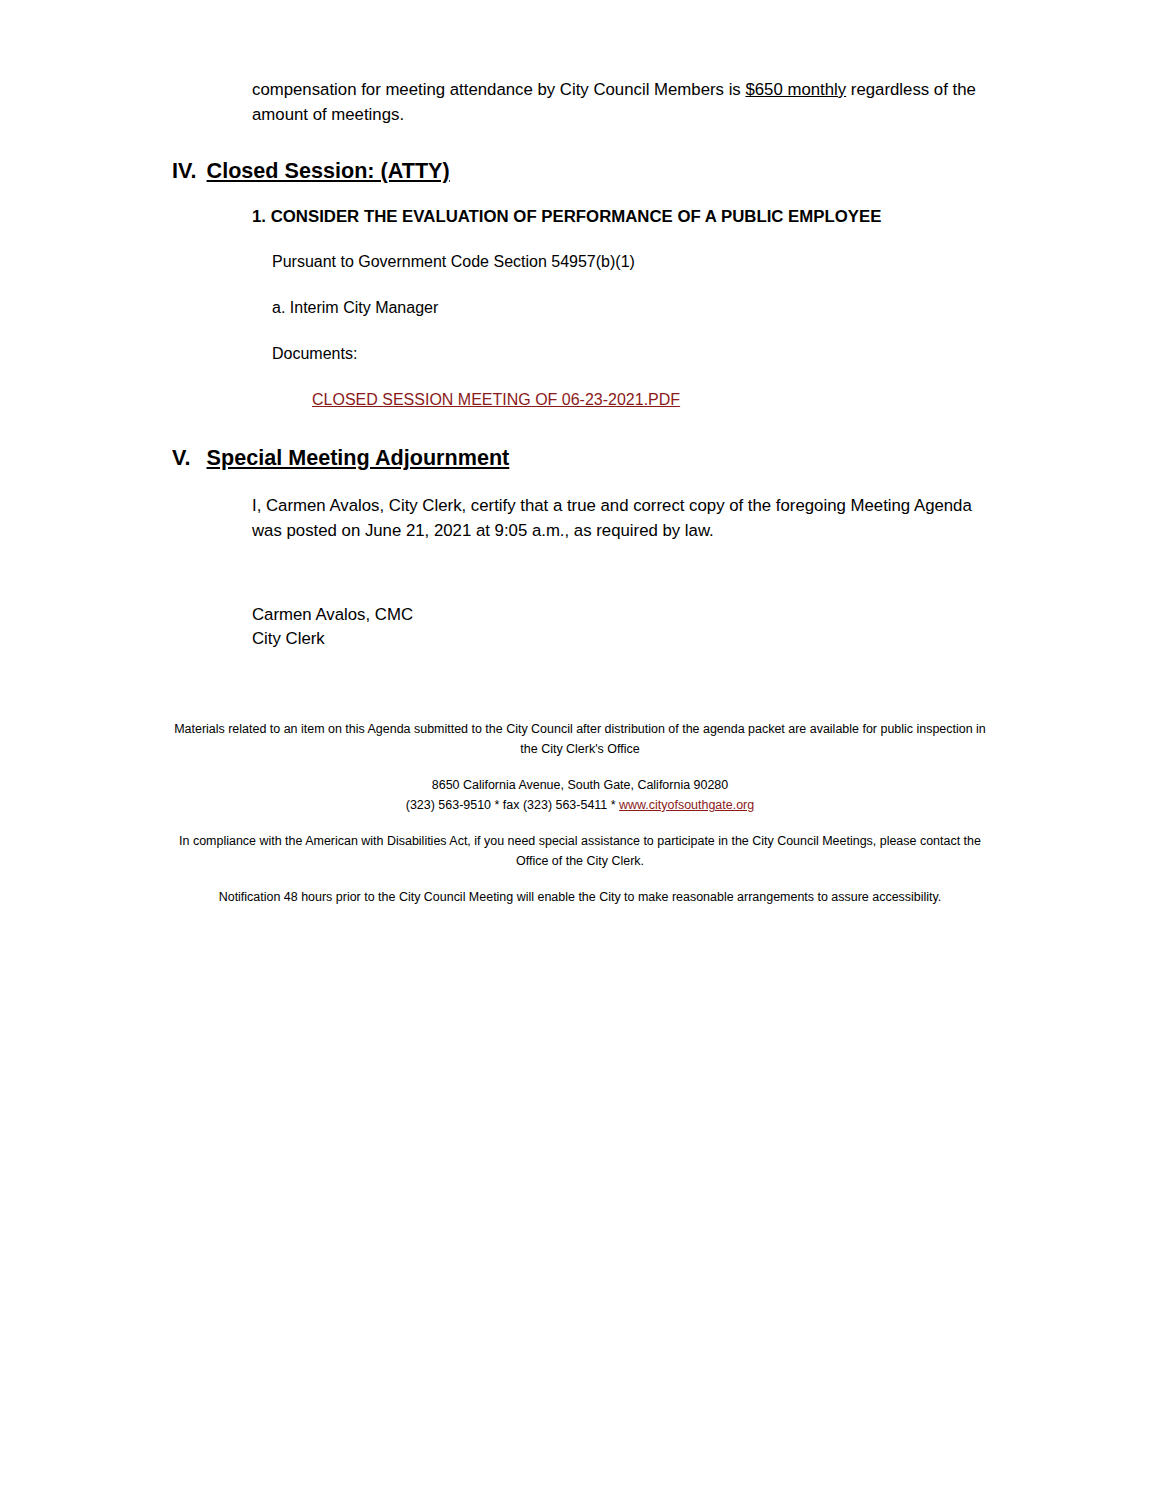compensation for meeting attendance by City Council Members is $650 monthly regardless of the amount of meetings.
IV. Closed Session: (ATTY)
1. CONSIDER THE EVALUATION OF PERFORMANCE OF A PUBLIC EMPLOYEE
Pursuant to Government Code Section 54957(b)(1)
a. Interim City Manager
Documents:
CLOSED SESSION MEETING OF 06-23-2021.PDF
V. Special Meeting Adjournment
I, Carmen Avalos, City Clerk, certify that a true and correct copy of the foregoing Meeting Agenda was posted on June 21, 2021 at 9:05 a.m., as required by law.
Carmen Avalos, CMC
City Clerk
Materials related to an item on this Agenda submitted to the City Council after distribution of the agenda packet are available for public inspection in the City Clerk's Office
8650 California Avenue, South Gate, California 90280
(323) 563-9510 * fax (323) 563-5411 * www.cityofsouthgate.org
In compliance with the American with Disabilities Act, if you need special assistance to participate in the City Council Meetings, please contact the Office of the City Clerk.
Notification 48 hours prior to the City Council Meeting will enable the City to make reasonable arrangements to assure accessibility.